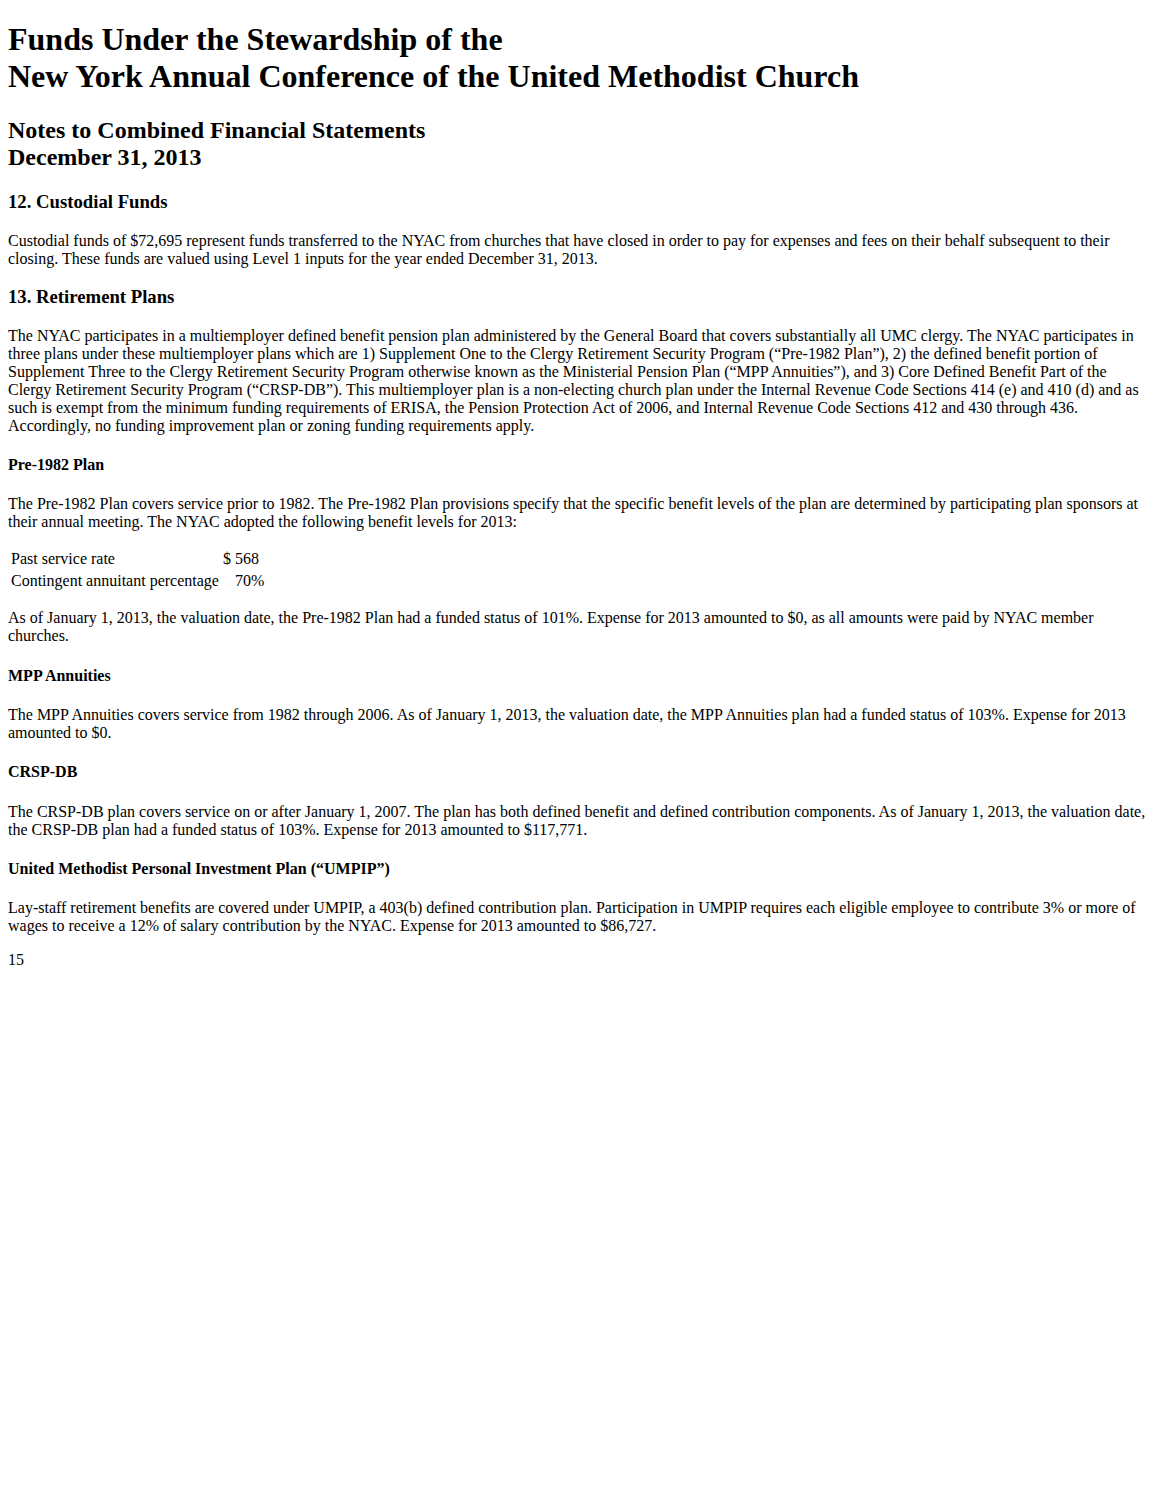Funds Under the Stewardship of the
New York Annual Conference of the United Methodist Church
Notes to Combined Financial Statements
December 31, 2013
12. Custodial Funds
Custodial funds of $72,695 represent funds transferred to the NYAC from churches that have closed in order to pay for expenses and fees on their behalf subsequent to their closing. These funds are valued using Level 1 inputs for the year ended December 31, 2013.
13. Retirement Plans
The NYAC participates in a multiemployer defined benefit pension plan administered by the General Board that covers substantially all UMC clergy. The NYAC participates in three plans under these multiemployer plans which are 1) Supplement One to the Clergy Retirement Security Program (“Pre-1982 Plan”), 2) the defined benefit portion of Supplement Three to the Clergy Retirement Security Program otherwise known as the Ministerial Pension Plan (“MPP Annuities”), and 3) Core Defined Benefit Part of the Clergy Retirement Security Program (“CRSP-DB”). This multiemployer plan is a non-electing church plan under the Internal Revenue Code Sections 414 (e) and 410 (d) and as such is exempt from the minimum funding requirements of ERISA, the Pension Protection Act of 2006, and Internal Revenue Code Sections 412 and 430 through 436. Accordingly, no funding improvement plan or zoning funding requirements apply.
Pre-1982 Plan
The Pre-1982 Plan covers service prior to 1982. The Pre-1982 Plan provisions specify that the specific benefit levels of the plan are determined by participating plan sponsors at their annual meeting. The NYAC adopted the following benefit levels for 2013:
| Past service rate | $ | 568 |
| Contingent annuitant percentage | | 70% |
As of January 1, 2013, the valuation date, the Pre-1982 Plan had a funded status of 101%. Expense for 2013 amounted to $0, as all amounts were paid by NYAC member churches.
MPP Annuities
The MPP Annuities covers service from 1982 through 2006. As of January 1, 2013, the valuation date, the MPP Annuities plan had a funded status of 103%. Expense for 2013 amounted to $0.
CRSP-DB
The CRSP-DB plan covers service on or after January 1, 2007. The plan has both defined benefit and defined contribution components. As of January 1, 2013, the valuation date, the CRSP-DB plan had a funded status of 103%. Expense for 2013 amounted to $117,771.
United Methodist Personal Investment Plan (“UMPIP”)
Lay-staff retirement benefits are covered under UMPIP, a 403(b) defined contribution plan. Participation in UMPIP requires each eligible employee to contribute 3% or more of wages to receive a 12% of salary contribution by the NYAC. Expense for 2013 amounted to $86,727.
15